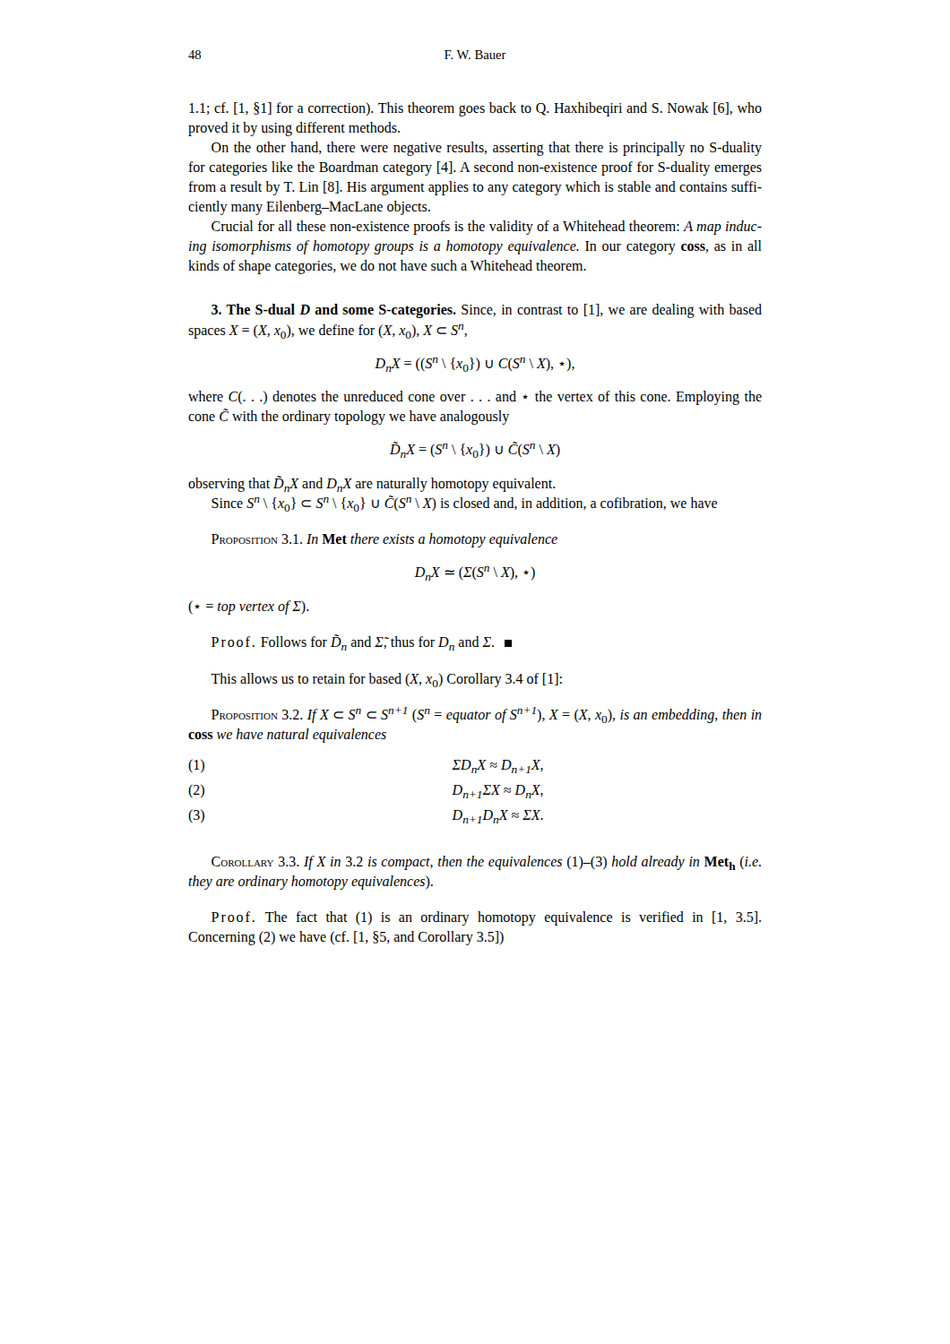48 F. W. Bauer
1.1; cf. [1, §1] for a correction). This theorem goes back to Q. Haxhibeqiri and S. Nowak [6], who proved it by using different methods.
On the other hand, there were negative results, asserting that there is principally no S-duality for categories like the Boardman category [4]. A second non-existence proof for S-duality emerges from a result by T. Lin [8]. His argument applies to any category which is stable and contains sufficiently many Eilenberg–MacLane objects.
Crucial for all these non-existence proofs is the validity of a Whitehead theorem: A map inducing isomorphisms of homotopy groups is a homotopy equivalence. In our category coss, as in all kinds of shape categories, we do not have such a Whitehead theorem.
3. The S-dual D and some S-categories. Since, in contrast to [1], we are dealing with based spaces X = (X, x0), we define for (X, x0), X ⊂ Sn,
DnX = ((Sn \ {x0}) ∪ C(Sn \ X), ⋆),
where C(. . .) denotes the unreduced cone over . . . and ⋆ the vertex of this cone. Employing the cone C̃ with the ordinary topology we have analogously
D̃nX = (Sn \ {x0}) ∪ C̃(Sn \ X)
observing that D̃nX and DnX are naturally homotopy equivalent.
Since Sn \ {x0} ⊂ Sn \ {x0} ∪ C̃(Sn \ X) is closed and, in addition, a cofibration, we have
Proposition 3.1. In Met there exists a homotopy equivalence
DnX ≃ (Σ(Sn \ X), ⋆)
(⋆ = top vertex of Σ).
Proof. Follows for D̃n and Σ̃, thus for Dn and Σ.
This allows us to retain for based (X, x0) Corollary 3.4 of [1]:
Proposition 3.2. If X ⊂ Sn ⊂ Sn+1 (Sn = equator of Sn+1), X = (X, x0), is an embedding, then in coss we have natural equivalences
| (1) | ΣD n X ≈ D n+1 X , |
| (2) | D n+1 ΣX ≈ D n X , |
| (3) | D n+1 D n X ≈ ΣX . |
Corollary 3.3. If X in 3.2 is compact, then the equivalences (1)–(3) hold already in Meth (i.e. they are ordinary homotopy equivalences).
Proof. The fact that (1) is an ordinary homotopy equivalence is verified in [1, 3.5]. Concerning (2) we have (cf. [1, §5, and Corollary 3.5])